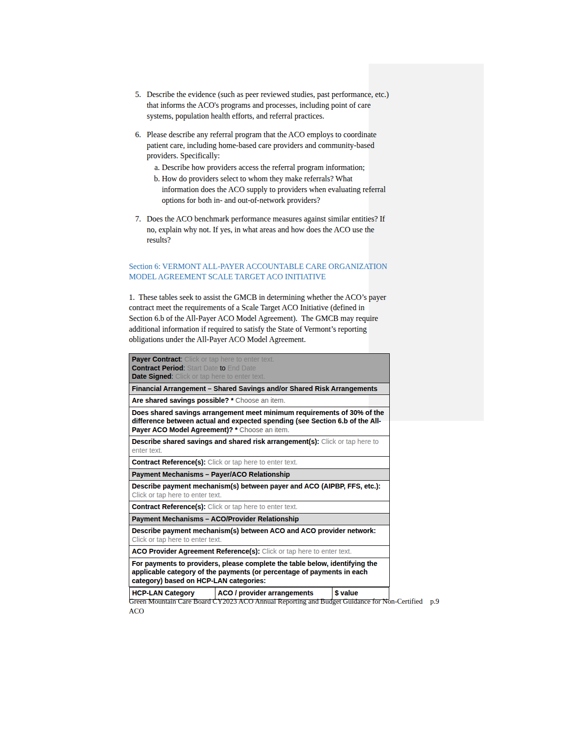Describe the evidence (such as peer reviewed studies, past performance, etc.) that informs the ACO's programs and processes, including point of care systems, population health efforts, and referral practices.
Please describe any referral program that the ACO employs to coordinate patient care, including home-based care providers and community-based providers. Specifically:
Describe how providers access the referral program information;
How do providers select to whom they make referrals? What information does the ACO supply to providers when evaluating referral options for both in- and out-of-network providers?
Does the ACO benchmark performance measures against similar entities? If no, explain why not. If yes, in what areas and how does the ACO use the results?
Section 6: VERMONT ALL-PAYER ACCOUNTABLE CARE ORGANIZATION MODEL AGREEMENT SCALE TARGET ACO INITIATIVE
1. These tables seek to assist the GMCB in determining whether the ACO’s payer contract meet the requirements of a Scale Target ACO Initiative (defined in Section 6.b of the All-Payer ACO Model Agreement). The GMCB may require additional information if required to satisfy the State of Vermont’s reporting obligations under the All-Payer ACO Model Agreement.
| Payer Contract : Click or tap here to enter text. Contract Period : Start Date to End Date Date Signed : Click or tap here to enter text. |
| Financial Arrangement – Shared Savings and/or Shared Risk Arrangements |
| Are shared savings possible? * Choose an item. |
| Does shared savings arrangement meet minimum requirements of 30% of the difference between actual and expected spending (see Section 6.b of the All-Payer ACO Model Agreement)? * Choose an item. |
| Describe shared savings and shared risk arrangement(s): Click or tap here to enter text. |
| Contract Reference(s): Click or tap here to enter text. |
| Payment Mechanisms – Payer/ACO Relationship |
| Describe payment mechanism(s) between payer and ACO (AIPBP, FFS, etc.): Click or tap here to enter text. |
| Contract Reference(s): Click or tap here to enter text. |
| Payment Mechanisms – ACO/Provider Relationship |
| Describe payment mechanism(s) between ACO and ACO provider network: Click or tap here to enter text. |
| ACO Provider Agreement Reference(s): Click or tap here to enter text. |
| For payments to providers, please complete the table below, identifying the applicable category of the payments (or percentage of payments in each category) based on HCP-LAN categories: |
| / HCP-LAN Category / ACO / provider arrangements / $ value / |
p.9 Green Mountain Care Board CY2023 ACO Annual Reporting and Budget Guidance for Non-Certified ACO